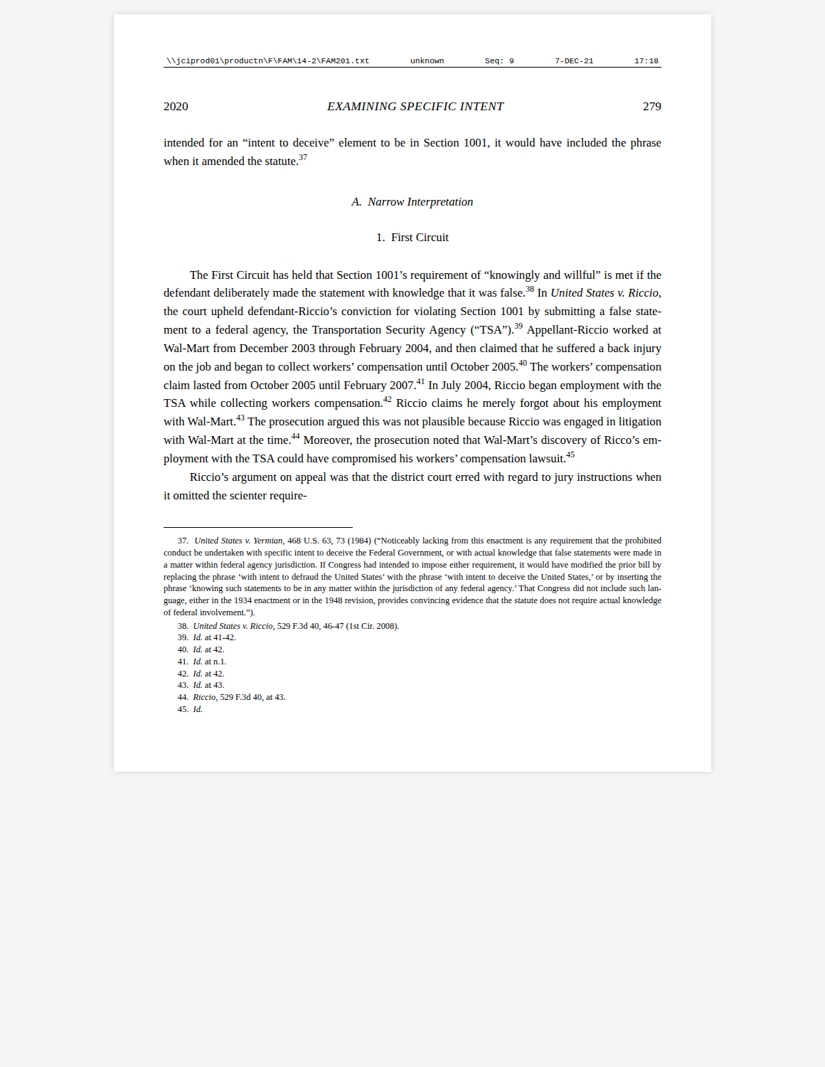\\jciprod01\productn\F\FAM\14-2\FAM201.txt unknown Seq: 9 7-DEC-21 17:18
2020 EXAMINING SPECIFIC INTENT 279
intended for an “intent to deceive” element to be in Section 1001, it would have included the phrase when it amended the statute.37
A. Narrow Interpretation
1. First Circuit
The First Circuit has held that Section 1001’s requirement of “knowingly and willful” is met if the defendant deliberately made the statement with knowledge that it was false.38 In United States v. Riccio, the court upheld defendant-Riccio’s conviction for violating Section 1001 by submitting a false statement to a federal agency, the Transportation Security Agency (“TSA”).39 Appellant-Riccio worked at Wal-Mart from December 2003 through February 2004, and then claimed that he suffered a back injury on the job and began to collect workers’ compensation until October 2005.40 The workers’ compensation claim lasted from October 2005 until February 2007.41 In July 2004, Riccio began employment with the TSA while collecting workers compensation.42 Riccio claims he merely forgot about his employment with Wal-Mart.43 The prosecution argued this was not plausible because Riccio was engaged in litigation with Wal-Mart at the time.44 Moreover, the prosecution noted that Wal-Mart’s discovery of Ricco’s employment with the TSA could have compromised his workers’ compensation lawsuit.45
Riccio’s argument on appeal was that the district court erred with regard to jury instructions when it omitted the scienter require-
37. United States v. Yermian, 468 U.S. 63, 73 (1984) (“Noticeably lacking from this enactment is any requirement that the prohibited conduct be undertaken with specific intent to deceive the Federal Government, or with actual knowledge that false statements were made in a matter within federal agency jurisdiction. If Congress had intended to impose either requirement, it would have modified the prior bill by replacing the phrase ‘with intent to defraud the United States’ with the phrase ‘with intent to deceive the United States,’ or by inserting the phrase ‘knowing such statements to be in any matter within the jurisdiction of any federal agency.’ That Congress did not include such language, either in the 1934 enactment or in the 1948 revision, provides convincing evidence that the statute does not require actual knowledge of federal involvement.”).
38. United States v. Riccio, 529 F.3d 40, 46-47 (1st Cir. 2008).
39. Id. at 41-42.
40. Id. at 42.
41. Id. at n.1.
42. Id. at 42.
43. Id. at 43.
44. Riccio, 529 F.3d 40, at 43.
45. Id.